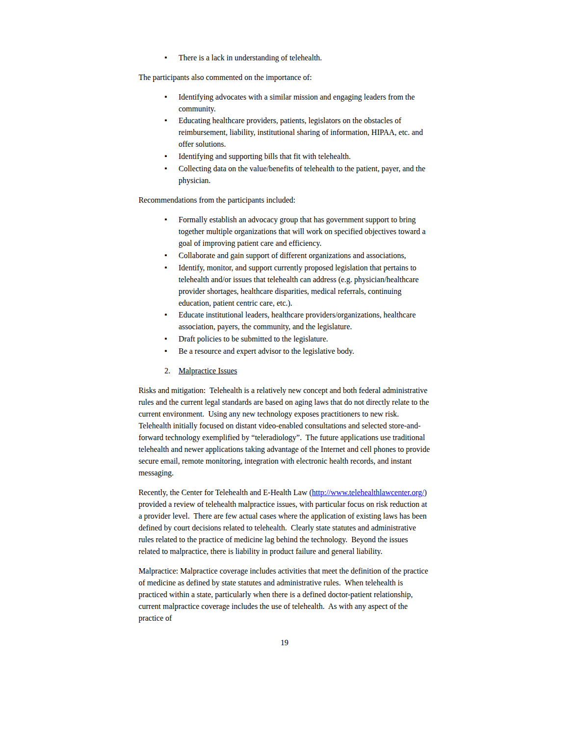There is a lack in understanding of telehealth.
The participants also commented on the importance of:
Identifying advocates with a similar mission and engaging leaders from the community.
Educating healthcare providers, patients, legislators on the obstacles of reimbursement, liability, institutional sharing of information, HIPAA, etc. and offer solutions.
Identifying and supporting bills that fit with telehealth.
Collecting data on the value/benefits of telehealth to the patient, payer, and the physician.
Recommendations from the participants included:
Formally establish an advocacy group that has government support to bring together multiple organizations that will work on specified objectives toward a goal of improving patient care and efficiency.
Collaborate and gain support of different organizations and associations,
Identify, monitor, and support currently proposed legislation that pertains to telehealth and/or issues that telehealth can address (e.g. physician/healthcare provider shortages, healthcare disparities, medical referrals, continuing education, patient centric care, etc.).
Educate institutional leaders, healthcare providers/organizations, healthcare association, payers, the community, and the legislature.
Draft policies to be submitted to the legislature.
Be a resource and expert advisor to the legislative body.
2. Malpractice Issues
Risks and mitigation: Telehealth is a relatively new concept and both federal administrative rules and the current legal standards are based on aging laws that do not directly relate to the current environment. Using any new technology exposes practitioners to new risk. Telehealth initially focused on distant video-enabled consultations and selected store-and-forward technology exemplified by “teleradiology”. The future applications use traditional telehealth and newer applications taking advantage of the Internet and cell phones to provide secure email, remote monitoring, integration with electronic health records, and instant messaging.
Recently, the Center for Telehealth and E-Health Law (http://www.telehealthlawcenter.org/) provided a review of telehealth malpractice issues, with particular focus on risk reduction at a provider level. There are few actual cases where the application of existing laws has been defined by court decisions related to telehealth. Clearly state statutes and administrative rules related to the practice of medicine lag behind the technology. Beyond the issues related to malpractice, there is liability in product failure and general liability.
Malpractice: Malpractice coverage includes activities that meet the definition of the practice of medicine as defined by state statutes and administrative rules. When telehealth is practiced within a state, particularly when there is a defined doctor-patient relationship, current malpractice coverage includes the use of telehealth. As with any aspect of the practice of
19